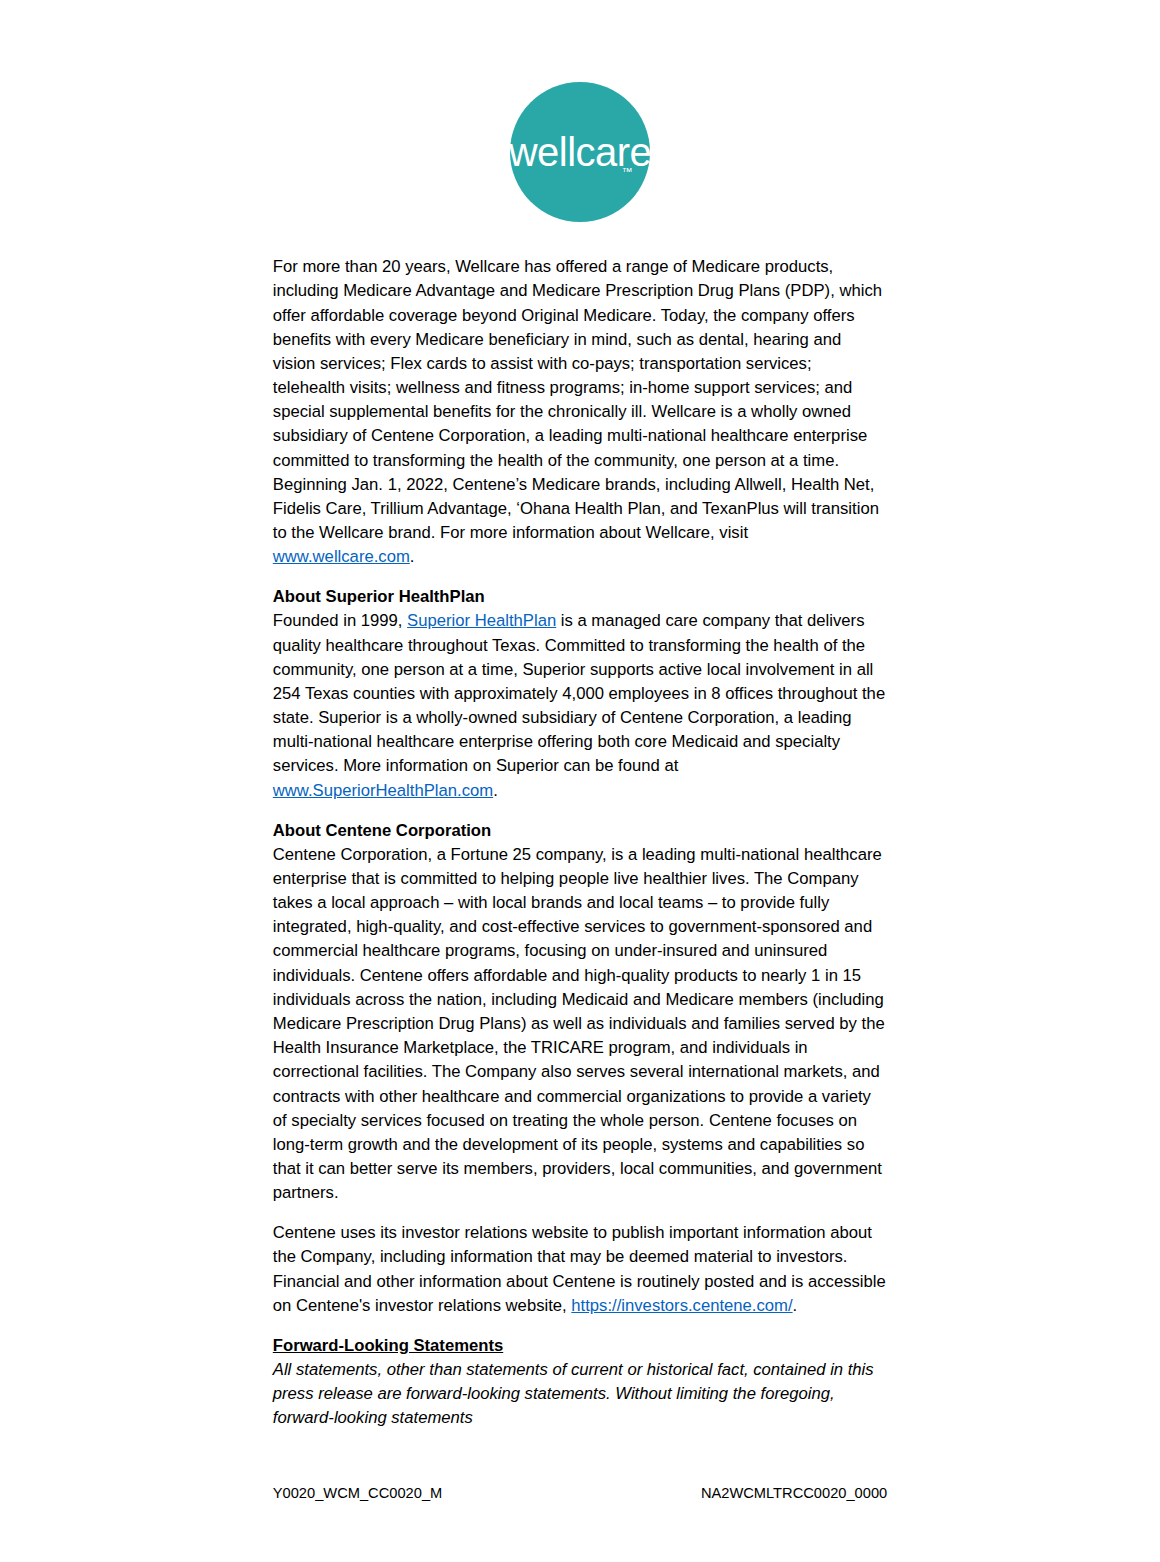wellcare™
For more than 20 years, Wellcare has offered a range of Medicare products, including Medicare Advantage and Medicare Prescription Drug Plans (PDP), which offer affordable coverage beyond Original Medicare. Today, the company offers benefits with every Medicare beneficiary in mind, such as dental, hearing and vision services; Flex cards to assist with co-pays; transportation services; telehealth visits; wellness and fitness programs; in-home support services; and special supplemental benefits for the chronically ill. Wellcare is a wholly owned subsidiary of Centene Corporation, a leading multi-national healthcare enterprise committed to transforming the health of the community, one person at a time. Beginning Jan. 1, 2022, Centene’s Medicare brands, including Allwell, Health Net, Fidelis Care, Trillium Advantage, ‘Ohana Health Plan, and TexanPlus will transition to the Wellcare brand. For more information about Wellcare, visit www.wellcare.com.
About Superior HealthPlan
Founded in 1999, Superior HealthPlan is a managed care company that delivers quality healthcare throughout Texas. Committed to transforming the health of the community, one person at a time, Superior supports active local involvement in all 254 Texas counties with approximately 4,000 employees in 8 offices throughout the state. Superior is a wholly-owned subsidiary of Centene Corporation, a leading multi-national healthcare enterprise offering both core Medicaid and specialty services. More information on Superior can be found at www.SuperiorHealthPlan.com.
About Centene Corporation
Centene Corporation, a Fortune 25 company, is a leading multi-national healthcare enterprise that is committed to helping people live healthier lives. The Company takes a local approach – with local brands and local teams – to provide fully integrated, high-quality, and cost-effective services to government-sponsored and commercial healthcare programs, focusing on under-insured and uninsured individuals. Centene offers affordable and high-quality products to nearly 1 in 15 individuals across the nation, including Medicaid and Medicare members (including Medicare Prescription Drug Plans) as well as individuals and families served by the Health Insurance Marketplace, the TRICARE program, and individuals in correctional facilities. The Company also serves several international markets, and contracts with other healthcare and commercial organizations to provide a variety of specialty services focused on treating the whole person. Centene focuses on long-term growth and the development of its people, systems and capabilities so that it can better serve its members, providers, local communities, and government partners.
Centene uses its investor relations website to publish important information about the Company, including information that may be deemed material to investors. Financial and other information about Centene is routinely posted and is accessible on Centene's investor relations website, https://investors.centene.com/.
Forward-Looking Statements
All statements, other than statements of current or historical fact, contained in this press release are forward-looking statements. Without limiting the foregoing, forward-looking statements
Y0020_WCM_CC0020_M NA2WCMLTRCC0020_0000